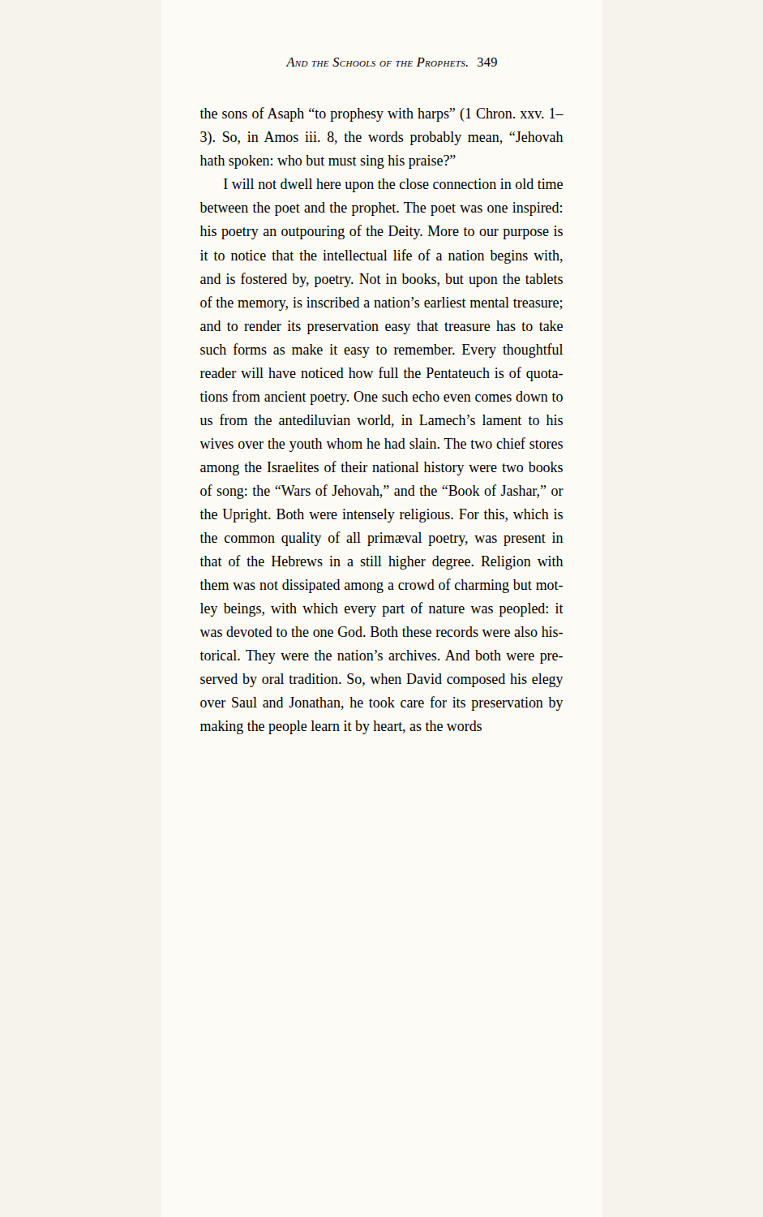And the Schools of the Prophets. 349
the sons of Asaph “to prophesy with harps” (1 Chron. xxv. 1–3). So, in Amos iii. 8, the words probably mean, “Jehovah hath spoken: who but must sing his praise?”
I will not dwell here upon the close connection in old time between the poet and the prophet. The poet was one inspired: his poetry an outpouring of the Deity. More to our purpose is it to notice that the intellectual life of a nation begins with, and is fostered by, poetry. Not in books, but upon the tablets of the memory, is inscribed a nation’s earliest mental treasure; and to render its preservation easy that treasure has to take such forms as make it easy to remember. Every thoughtful reader will have noticed how full the Pentateuch is of quotations from ancient poetry. One such echo even comes down to us from the antediluvian world, in Lamech’s lament to his wives over the youth whom he had slain. The two chief stores among the Israelites of their national history were two books of song: the “Wars of Jehovah,” and the “Book of Jashar,” or the Upright. Both were intensely religious. For this, which is the common quality of all primæval poetry, was present in that of the Hebrews in a still higher degree. Religion with them was not dissipated among a crowd of charming but motley beings, with which every part of nature was peopled: it was devoted to the one God. Both these records were also historical. They were the nation’s archives. And both were preserved by oral tradition. So, when David composed his elegy over Saul and Jonathan, he took care for its preservation by making the people learn it by heart, as the words